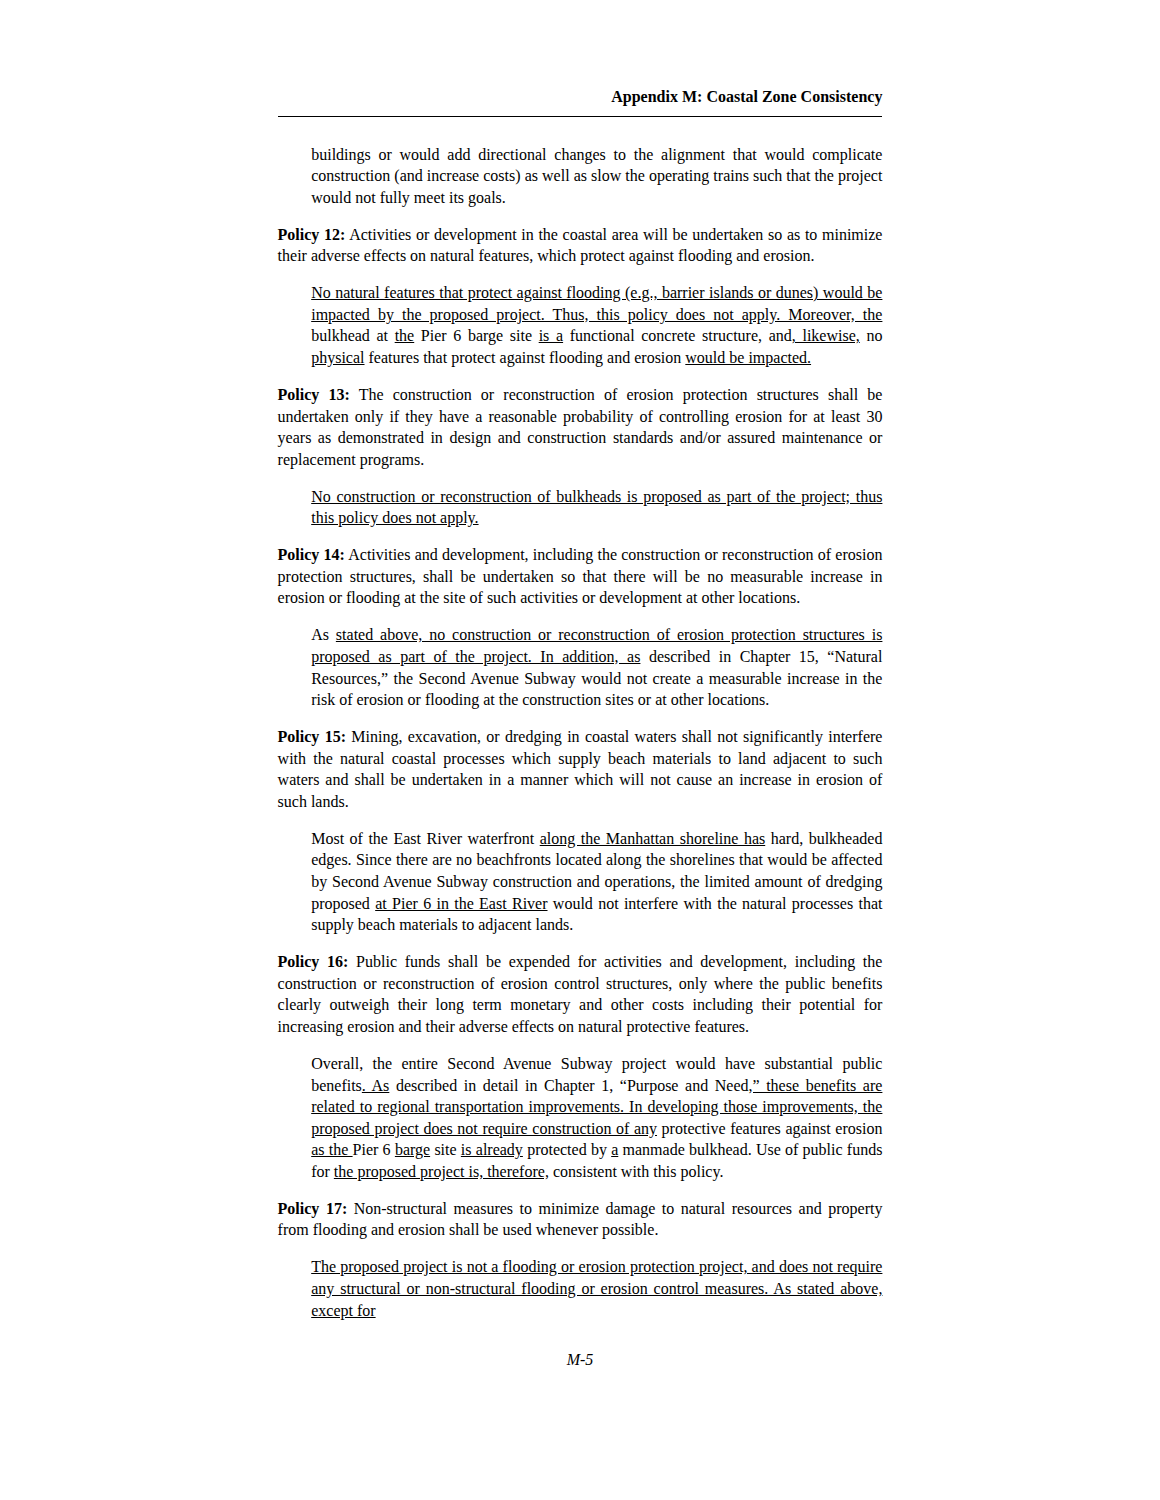Appendix M: Coastal Zone Consistency
buildings or would add directional changes to the alignment that would complicate construction (and increase costs) as well as slow the operating trains such that the project would not fully meet its goals.
Policy 12: Activities or development in the coastal area will be undertaken so as to minimize their adverse effects on natural features, which protect against flooding and erosion.
No natural features that protect against flooding (e.g., barrier islands or dunes) would be impacted by the proposed project. Thus, this policy does not apply. Moreover, the bulkhead at the Pier 6 barge site is a functional concrete structure, and, likewise, no physical features that protect against flooding and erosion would be impacted.
Policy 13: The construction or reconstruction of erosion protection structures shall be undertaken only if they have a reasonable probability of controlling erosion for at least 30 years as demonstrated in design and construction standards and/or assured maintenance or replacement programs.
No construction or reconstruction of bulkheads is proposed as part of the project; thus this policy does not apply.
Policy 14: Activities and development, including the construction or reconstruction of erosion protection structures, shall be undertaken so that there will be no measurable increase in erosion or flooding at the site of such activities or development at other locations.
As stated above, no construction or reconstruction of erosion protection structures is proposed as part of the project. In addition, as described in Chapter 15, “Natural Resources,” the Second Avenue Subway would not create a measurable increase in the risk of erosion or flooding at the construction sites or at other locations.
Policy 15: Mining, excavation, or dredging in coastal waters shall not significantly interfere with the natural coastal processes which supply beach materials to land adjacent to such waters and shall be undertaken in a manner which will not cause an increase in erosion of such lands.
Most of the East River waterfront along the Manhattan shoreline has hard, bulkheaded edges. Since there are no beachfronts located along the shorelines that would be affected by Second Avenue Subway construction and operations, the limited amount of dredging proposed at Pier 6 in the East River would not interfere with the natural processes that supply beach materials to adjacent lands.
Policy 16: Public funds shall be expended for activities and development, including the construction or reconstruction of erosion control structures, only where the public benefits clearly outweigh their long term monetary and other costs including their potential for increasing erosion and their adverse effects on natural protective features.
Overall, the entire Second Avenue Subway project would have substantial public benefits. As described in detail in Chapter 1, “Purpose and Need,” these benefits are related to regional transportation improvements. In developing those improvements, the proposed project does not require construction of any protective features against erosion as the Pier 6 barge site is already protected by a manmade bulkhead. Use of public funds for the proposed project is, therefore, consistent with this policy.
Policy 17: Non-structural measures to minimize damage to natural resources and property from flooding and erosion shall be used whenever possible.
The proposed project is not a flooding or erosion protection project, and does not require any structural or non-structural flooding or erosion control measures. As stated above, except for
M-5